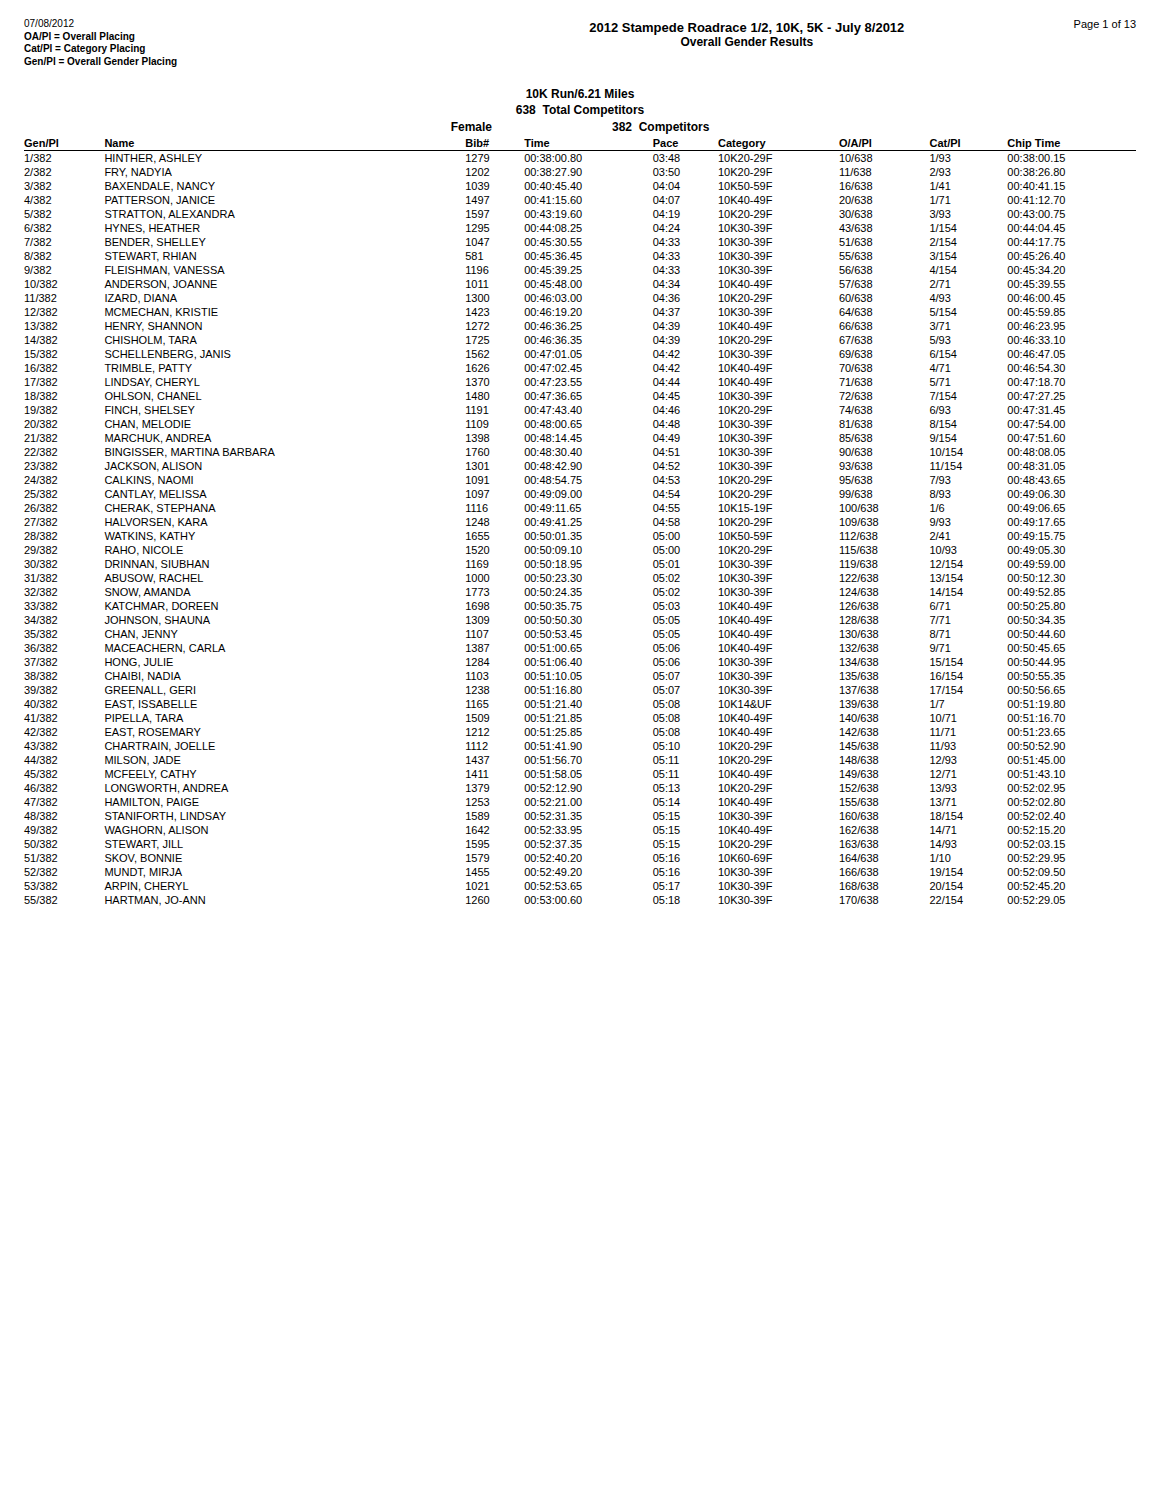07/08/2012
OA/Pl = Overall Placing
Cat/Pl = Category Placing
Gen/Pl = Overall Gender Placing
Page 1 of 13
2012 Stampede Roadrace 1/2, 10K, 5K - July 8/2012
Overall Gender Results
10K Run/6.21 Miles
638 Total Competitors
Female 382 Competitors
| Gen/Pl | Name | Bib# | Time | Pace | Category | O/A/Pl | Cat/Pl | Chip Time |
| --- | --- | --- | --- | --- | --- | --- | --- | --- |
| 1/382 | HINTHER, ASHLEY | 1279 | 00:38:00.80 | 03:48 | 10K20-29F | 10/638 | 1/93 | 00:38:00.15 |
| 2/382 | FRY, NADYIA | 1202 | 00:38:27.90 | 03:50 | 10K20-29F | 11/638 | 2/93 | 00:38:26.80 |
| 3/382 | BAXENDALE, NANCY | 1039 | 00:40:45.40 | 04:04 | 10K50-59F | 16/638 | 1/41 | 00:40:41.15 |
| 4/382 | PATTERSON, JANICE | 1497 | 00:41:15.60 | 04:07 | 10K40-49F | 20/638 | 1/71 | 00:41:12.70 |
| 5/382 | STRATTON, ALEXANDRA | 1597 | 00:43:19.60 | 04:19 | 10K20-29F | 30/638 | 3/93 | 00:43:00.75 |
| 6/382 | HYNES, HEATHER | 1295 | 00:44:08.25 | 04:24 | 10K30-39F | 43/638 | 1/154 | 00:44:04.45 |
| 7/382 | BENDER, SHELLEY | 1047 | 00:45:30.55 | 04:33 | 10K30-39F | 51/638 | 2/154 | 00:44:17.75 |
| 8/382 | STEWART, RHIAN | 581 | 00:45:36.45 | 04:33 | 10K30-39F | 55/638 | 3/154 | 00:45:26.40 |
| 9/382 | FLEISHMAN, VANESSA | 1196 | 00:45:39.25 | 04:33 | 10K30-39F | 56/638 | 4/154 | 00:45:34.20 |
| 10/382 | ANDERSON, JOANNE | 1011 | 00:45:48.00 | 04:34 | 10K40-49F | 57/638 | 2/71 | 00:45:39.55 |
| 11/382 | IZARD, DIANA | 1300 | 00:46:03.00 | 04:36 | 10K20-29F | 60/638 | 4/93 | 00:46:00.45 |
| 12/382 | MCMECHAN, KRISTIE | 1423 | 00:46:19.20 | 04:37 | 10K30-39F | 64/638 | 5/154 | 00:45:59.85 |
| 13/382 | HENRY, SHANNON | 1272 | 00:46:36.25 | 04:39 | 10K40-49F | 66/638 | 3/71 | 00:46:23.95 |
| 14/382 | CHISHOLM, TARA | 1725 | 00:46:36.35 | 04:39 | 10K20-29F | 67/638 | 5/93 | 00:46:33.10 |
| 15/382 | SCHELLENBERG, JANIS | 1562 | 00:47:01.05 | 04:42 | 10K30-39F | 69/638 | 6/154 | 00:46:47.05 |
| 16/382 | TRIMBLE, PATTY | 1626 | 00:47:02.45 | 04:42 | 10K40-49F | 70/638 | 4/71 | 00:46:54.30 |
| 17/382 | LINDSAY, CHERYL | 1370 | 00:47:23.55 | 04:44 | 10K40-49F | 71/638 | 5/71 | 00:47:18.70 |
| 18/382 | OHLSON, CHANEL | 1480 | 00:47:36.65 | 04:45 | 10K30-39F | 72/638 | 7/154 | 00:47:27.25 |
| 19/382 | FINCH, SHELSEY | 1191 | 00:47:43.40 | 04:46 | 10K20-29F | 74/638 | 6/93 | 00:47:31.45 |
| 20/382 | CHAN, MELODIE | 1109 | 00:48:00.65 | 04:48 | 10K30-39F | 81/638 | 8/154 | 00:47:54.00 |
| 21/382 | MARCHUK, ANDREA | 1398 | 00:48:14.45 | 04:49 | 10K30-39F | 85/638 | 9/154 | 00:47:51.60 |
| 22/382 | BINGISSER, MARTINA BARBARA | 1760 | 00:48:30.40 | 04:51 | 10K30-39F | 90/638 | 10/154 | 00:48:08.05 |
| 23/382 | JACKSON, ALISON | 1301 | 00:48:42.90 | 04:52 | 10K30-39F | 93/638 | 11/154 | 00:48:31.05 |
| 24/382 | CALKINS, NAOMI | 1091 | 00:48:54.75 | 04:53 | 10K20-29F | 95/638 | 7/93 | 00:48:43.65 |
| 25/382 | CANTLAY, MELISSA | 1097 | 00:49:09.00 | 04:54 | 10K20-29F | 99/638 | 8/93 | 00:49:06.30 |
| 26/382 | CHERAK, STEPHANA | 1116 | 00:49:11.65 | 04:55 | 10K15-19F | 100/638 | 1/6 | 00:49:06.65 |
| 27/382 | HALVORSEN, KARA | 1248 | 00:49:41.25 | 04:58 | 10K20-29F | 109/638 | 9/93 | 00:49:17.65 |
| 28/382 | WATKINS, KATHY | 1655 | 00:50:01.35 | 05:00 | 10K50-59F | 112/638 | 2/41 | 00:49:15.75 |
| 29/382 | RAHO, NICOLE | 1520 | 00:50:09.10 | 05:00 | 10K20-29F | 115/638 | 10/93 | 00:49:05.30 |
| 30/382 | DRINNAN, SIUBHAN | 1169 | 00:50:18.95 | 05:01 | 10K30-39F | 119/638 | 12/154 | 00:49:59.00 |
| 31/382 | ABUSOW, RACHEL | 1000 | 00:50:23.30 | 05:02 | 10K30-39F | 122/638 | 13/154 | 00:50:12.30 |
| 32/382 | SNOW, AMANDA | 1773 | 00:50:24.35 | 05:02 | 10K30-39F | 124/638 | 14/154 | 00:49:52.85 |
| 33/382 | KATCHMAR, DOREEN | 1698 | 00:50:35.75 | 05:03 | 10K40-49F | 126/638 | 6/71 | 00:50:25.80 |
| 34/382 | JOHNSON, SHAUNA | 1309 | 00:50:50.30 | 05:05 | 10K40-49F | 128/638 | 7/71 | 00:50:34.35 |
| 35/382 | CHAN, JENNY | 1107 | 00:50:53.45 | 05:05 | 10K40-49F | 130/638 | 8/71 | 00:50:44.60 |
| 36/382 | MACEACHERN, CARLA | 1387 | 00:51:00.65 | 05:06 | 10K40-49F | 132/638 | 9/71 | 00:50:45.65 |
| 37/382 | HONG, JULIE | 1284 | 00:51:06.40 | 05:06 | 10K30-39F | 134/638 | 15/154 | 00:50:44.95 |
| 38/382 | CHAIBI, NADIA | 1103 | 00:51:10.05 | 05:07 | 10K30-39F | 135/638 | 16/154 | 00:50:55.35 |
| 39/382 | GREENALL, GERI | 1238 | 00:51:16.80 | 05:07 | 10K30-39F | 137/638 | 17/154 | 00:50:56.65 |
| 40/382 | EAST, ISSABELLE | 1165 | 00:51:21.40 | 05:08 | 10K14&UF | 139/638 | 1/7 | 00:51:19.80 |
| 41/382 | PIPELLA, TARA | 1509 | 00:51:21.85 | 05:08 | 10K40-49F | 140/638 | 10/71 | 00:51:16.70 |
| 42/382 | EAST, ROSEMARY | 1212 | 00:51:25.85 | 05:08 | 10K40-49F | 142/638 | 11/71 | 00:51:23.65 |
| 43/382 | CHARTRAIN, JOELLE | 1112 | 00:51:41.90 | 05:10 | 10K20-29F | 145/638 | 11/93 | 00:50:52.90 |
| 44/382 | MILSON, JADE | 1437 | 00:51:56.70 | 05:11 | 10K20-29F | 148/638 | 12/93 | 00:51:45.00 |
| 45/382 | MCFEELY, CATHY | 1411 | 00:51:58.05 | 05:11 | 10K40-49F | 149/638 | 12/71 | 00:51:43.10 |
| 46/382 | LONGWORTH, ANDREA | 1379 | 00:52:12.90 | 05:13 | 10K20-29F | 152/638 | 13/93 | 00:52:02.95 |
| 47/382 | HAMILTON, PAIGE | 1253 | 00:52:21.00 | 05:14 | 10K40-49F | 155/638 | 13/71 | 00:52:02.80 |
| 48/382 | STANIFORTH, LINDSAY | 1589 | 00:52:31.35 | 05:15 | 10K30-39F | 160/638 | 18/154 | 00:52:02.40 |
| 49/382 | WAGHORN, ALISON | 1642 | 00:52:33.95 | 05:15 | 10K40-49F | 162/638 | 14/71 | 00:52:15.20 |
| 50/382 | STEWART, JILL | 1595 | 00:52:37.35 | 05:15 | 10K20-29F | 163/638 | 14/93 | 00:52:03.15 |
| 51/382 | SKOV, BONNIE | 1579 | 00:52:40.20 | 05:16 | 10K60-69F | 164/638 | 1/10 | 00:52:29.95 |
| 52/382 | MUNDT, MIRJA | 1455 | 00:52:49.20 | 05:16 | 10K30-39F | 166/638 | 19/154 | 00:52:09.50 |
| 53/382 | ARPIN, CHERYL | 1021 | 00:52:53.65 | 05:17 | 10K30-39F | 168/638 | 20/154 | 00:52:45.20 |
| 55/382 | HARTMAN, JO-ANN | 1260 | 00:53:00.60 | 05:18 | 10K30-39F | 170/638 | 22/154 | 00:52:29.05 |